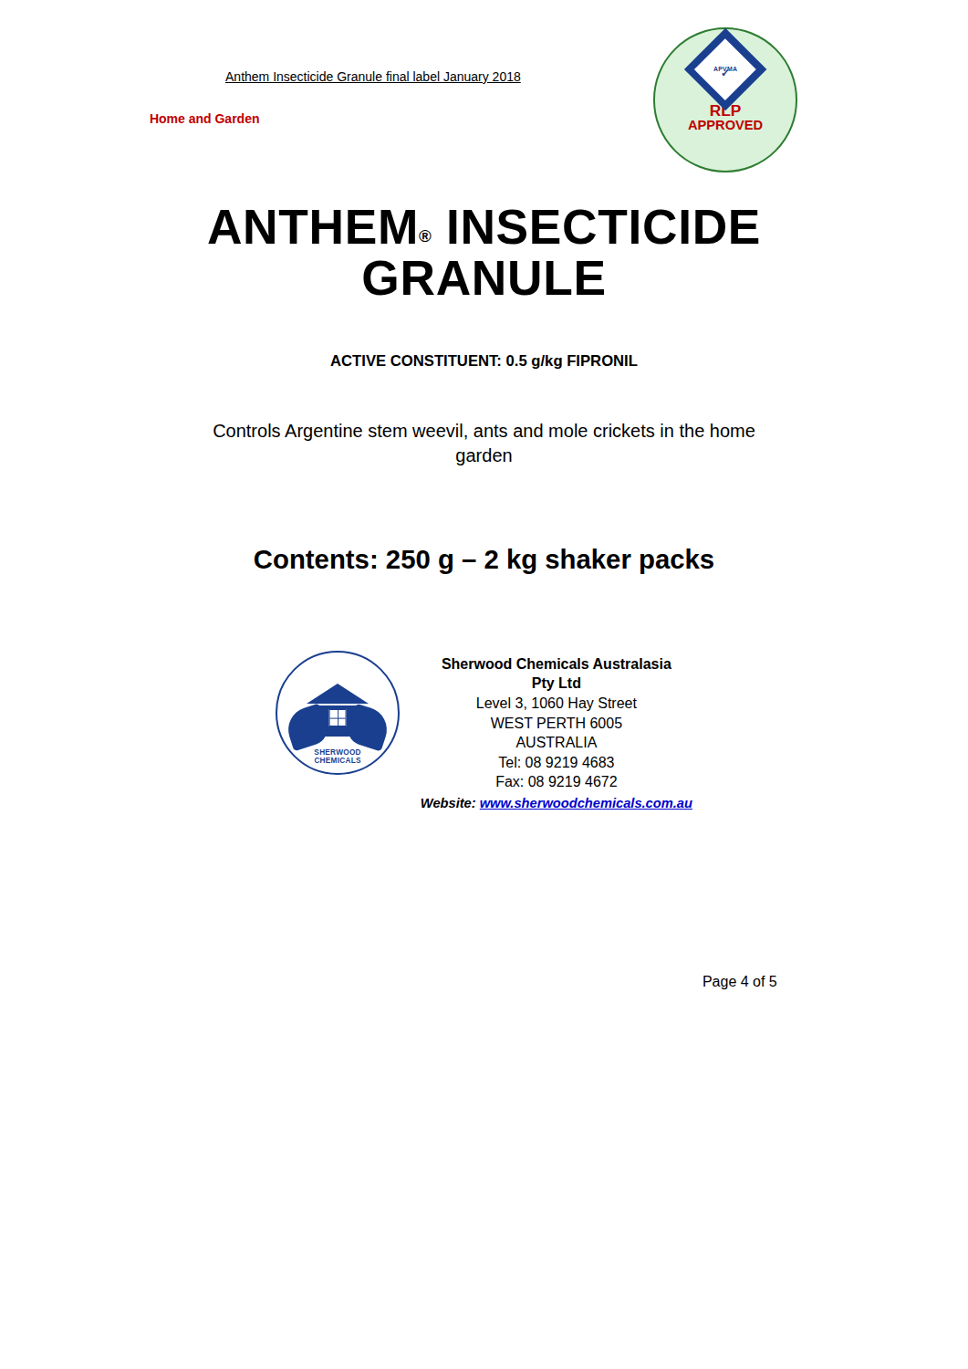APVMA
✓
RLP
APPROVED
Anthem Insecticide Granule final label January 2018
Home and Garden
ANTHEM® INSECTICIDE GRANULE
ACTIVE CONSTITUENT: 0.5 g/kg FIPRONIL
Controls Argentine stem weevil, ants and mole crickets in the home garden
Contents: 250 g – 2 kg shaker packs
SHERWOOD
CHEMICALS
Sherwood Chemicals Australasia
Pty Ltd
Level 3, 1060 Hay Street
WEST PERTH 6005
AUSTRALIA
Tel: 08 9219 4683
Fax: 08 9219 4672
Website: www.sherwoodchemicals.com.au
Page 4 of 5